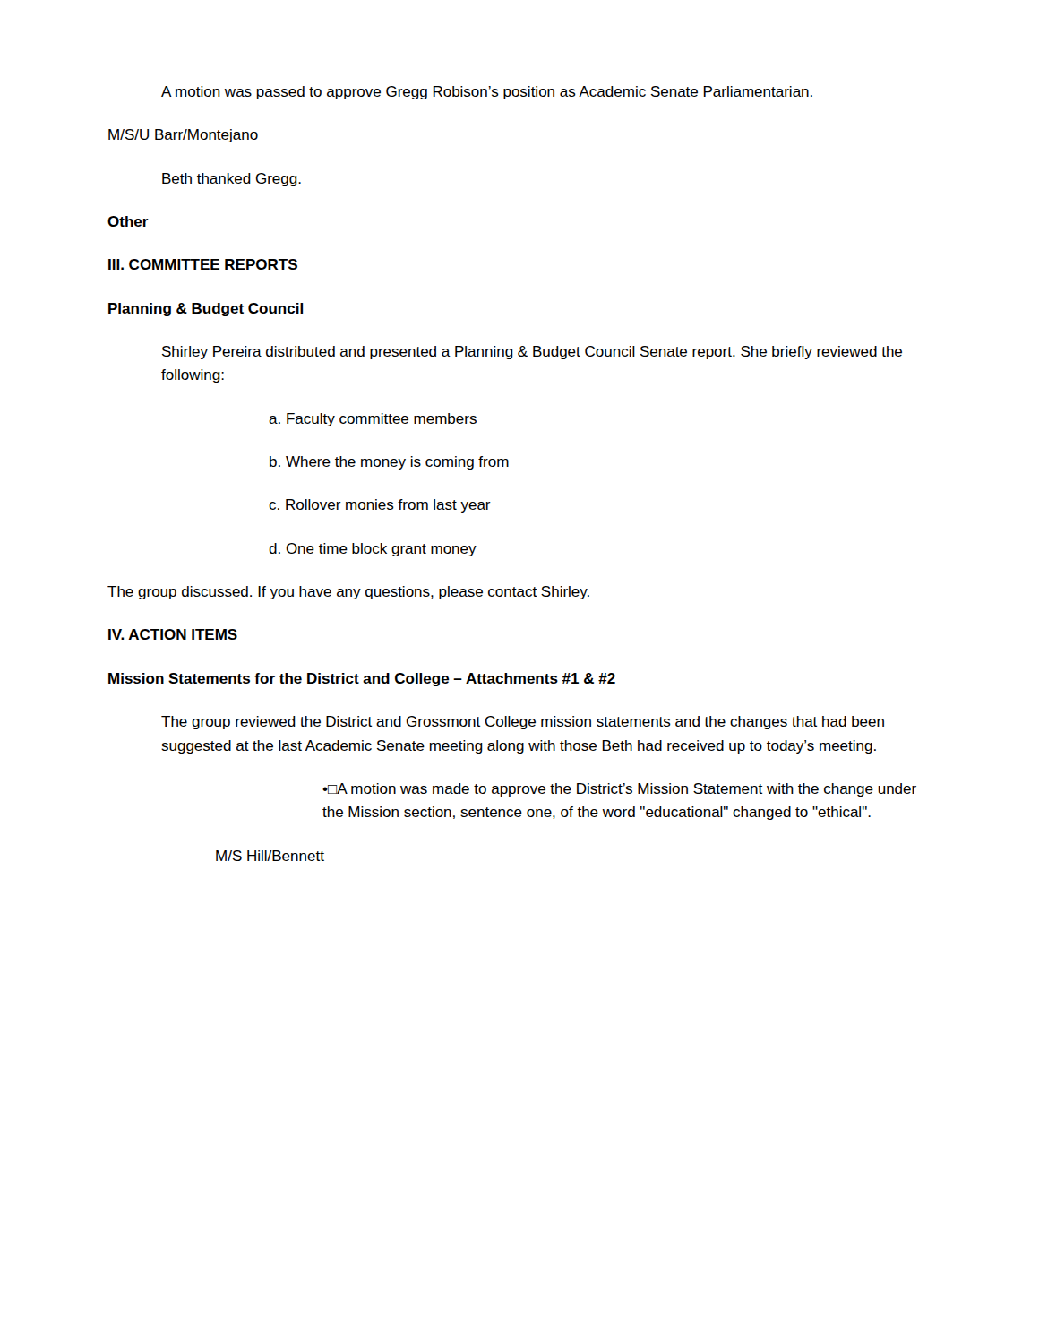A motion was passed to approve Gregg Robison’s position as Academic Senate Parliamentarian.
M/S/U Barr/Montejano
Beth thanked Gregg.
Other
III. COMMITTEE REPORTS
Planning & Budget Council
Shirley Pereira distributed and presented a Planning & Budget Council Senate report. She briefly reviewed the following:
a. Faculty committee members
b. Where the money is coming from
c. Rollover monies from last year
d. One time block grant money
The group discussed. If you have any questions, please contact Shirley.
IV. ACTION ITEMS
Mission Statements for the District and College – Attachments #1 & #2
The group reviewed the District and Grossmont College mission statements and the changes that had been suggested at the last Academic Senate meeting along with those Beth had received up to today’s meeting.
•□A motion was made to approve the District’s Mission Statement with the change under the Mission section, sentence one, of the word "educational" changed to "ethical".
M/S Hill/Bennett